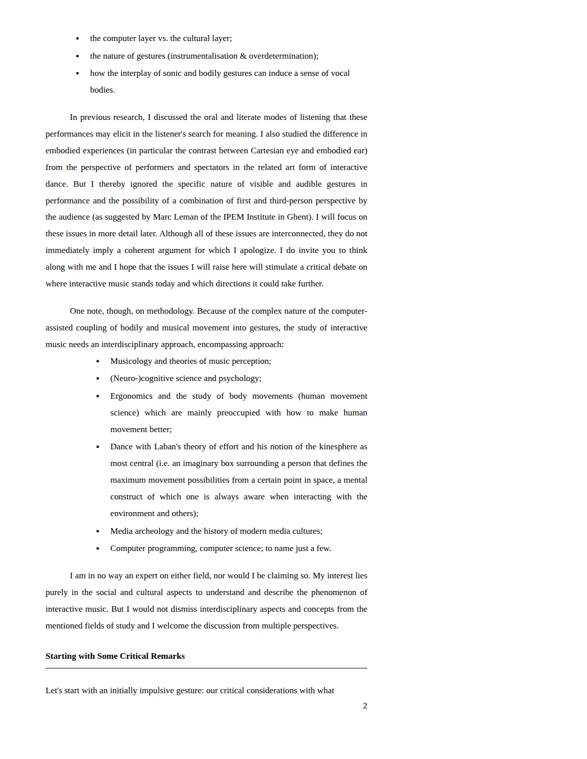the computer layer vs. the cultural layer;
the nature of gestures (instrumentalisation & overdetermination);
how the interplay of sonic and bodily gestures can induce a sense of vocal bodies.
In previous research, I discussed the oral and literate modes of listening that these performances may elicit in the listener's search for meaning. I also studied the difference in embodied experiences (in particular the contrast between Cartesian eye and embodied ear) from the perspective of performers and spectators in the related art form of interactive dance. But I thereby ignored the specific nature of visible and audible gestures in performance and the possibility of a combination of first and third-person perspective by the audience (as suggested by Marc Leman of the IPEM Institute in Ghent). I will focus on these issues in more detail later. Although all of these issues are interconnected, they do not immediately imply a coherent argument for which I apologize. I do invite you to think along with me and I hope that the issues I will raise here will stimulate a critical debate on where interactive music stands today and which directions it could take further.
One note, though, on methodology. Because of the complex nature of the computer-assisted coupling of bodily and musical movement into gestures, the study of interactive music needs an interdisciplinary approach, encompassing approach:
Musicology and theories of music perception;
(Neuro-)cognitive science and psychology;
Ergonomics and the study of body movements (human movement science) which are mainly preoccupied with how to make human movement better;
Dance with Laban's theory of effort and his notion of the kinesphere as most central (i.e. an imaginary box surrounding a person that defines the maximum movement possibilities from a certain point in space, a mental construct of which one is always aware when interacting with the environment and others);
Media archeology and the history of modern media cultures;
Computer programming, computer science; to name just a few.
I am in no way an expert on either field, nor would I be claiming so. My interest lies purely in the social and cultural aspects to understand and describe the phenomenon of interactive music. But I would not dismiss interdisciplinary aspects and concepts from the mentioned fields of study and I welcome the discussion from multiple perspectives.
Starting with Some Critical Remarks
Let's start with an initially impulsive gesture: our critical considerations with what
2